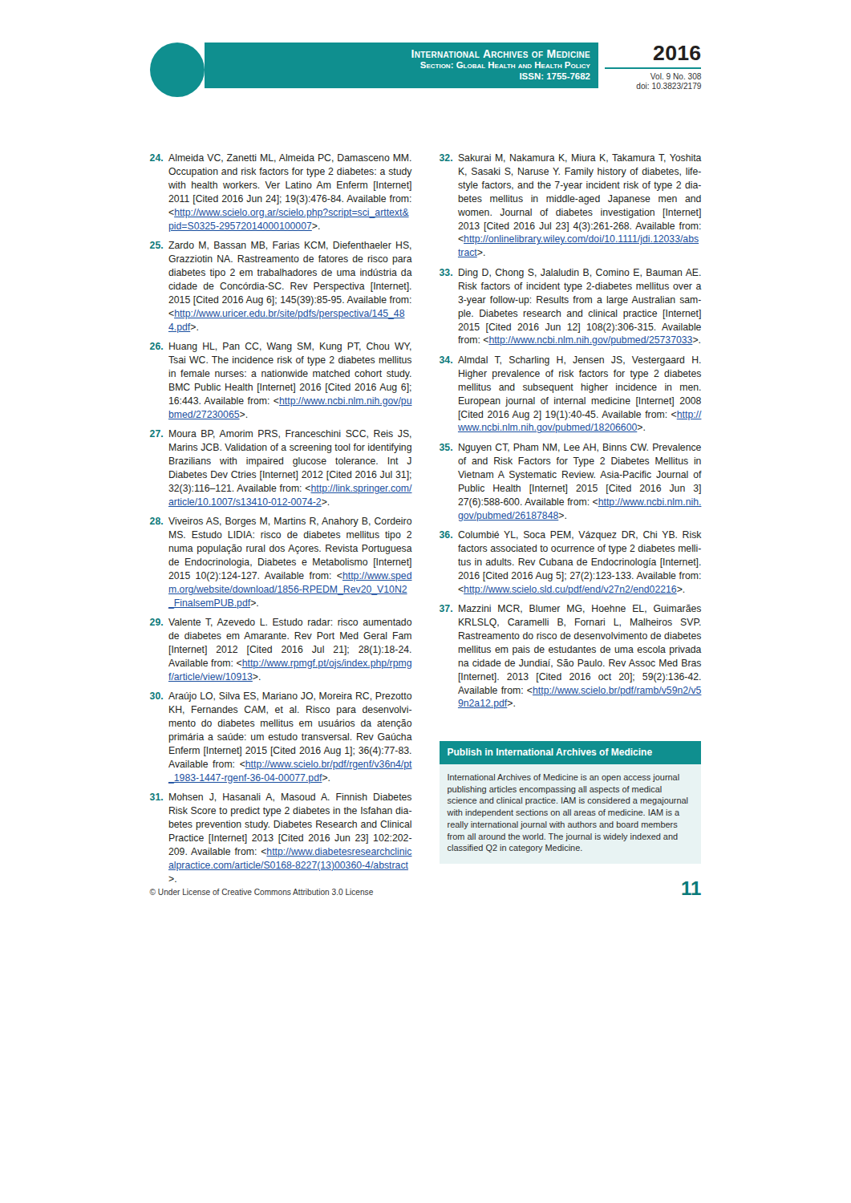International Archives of Medicine
Section: Global Health and Health Policy
ISSN: 1755-7682
2016
Vol. 9 No. 308
doi: 10.3823/2179
24. Almeida VC, Zanetti ML, Almeida PC, Damasceno MM. Occupation and risk factors for type 2 diabetes: a study with health workers. Ver Latino Am Enferm [Internet] 2011 [Cited 2016 Jun 24]; 19(3):476-84. Available from: <http://www.scielo.org.ar/scielo.php?script=sci_arttext&pid=S0325-29572014000100007>.
25. Zardo M, Bassan MB, Farias KCM, Diefenthaeler HS, Grazziotin NA. Rastreamento de fatores de risco para diabetes tipo 2 em trabalhadores de uma indústria da cidade de Concórdia-SC. Rev Perspectiva [Internet]. 2015 [Cited 2016 Aug 6]; 145(39):85-95. Available from: <http://www.uricer.edu.br/site/pdfs/perspectiva/145_484.pdf>.
26. Huang HL, Pan CC, Wang SM, Kung PT, Chou WY, Tsai WC. The incidence risk of type 2 diabetes mellitus in female nurses: a nationwide matched cohort study. BMC Public Health [Internet] 2016 [Cited 2016 Aug 6]; 16:443. Available from: <http://www.ncbi.nlm.nih.gov/pubmed/27230065>.
27. Moura BP, Amorim PRS, Franceschini SCC, Reis JS, Marins JCB. Validation of a screening tool for identifying Brazilians with impaired glucose tolerance. Int J Diabetes Dev Ctries [Internet] 2012 [Cited 2016 Jul 31]; 32(3):116–121. Available from: <http://link.springer.com/article/10.1007/s13410-012-0074-2>.
28. Viveiros AS, Borges M, Martins R, Anahory B, Cordeiro MS. Estudo LIDIA: risco de diabetes mellitus tipo 2 numa população rural dos Açores. Revista Portuguesa de Endocrinologia, Diabetes e Metabolismo [Internet] 2015 10(2):124-127. Available from: <http://www.spedm.org/website/download/1856-RPEDM_Rev20_V10N2_FinalsemPUB.pdf>.
29. Valente T, Azevedo L. Estudo radar: risco aumentado de diabetes em Amarante. Rev Port Med Geral Fam [Internet] 2012 [Cited 2016 Jul 21]; 28(1):18-24. Available from: <http://www.rpmgf.pt/ojs/index.php/rpmgf/article/view/10913>.
30. Araújo LO, Silva ES, Mariano JO, Moreira RC, Prezotto KH, Fernandes CAM, et al. Risco para desenvolvimento do diabetes mellitus em usuários da atenção primária a saúde: um estudo transversal. Rev Gaúcha Enferm [Internet] 2015 [Cited 2016 Aug 1]; 36(4):77-83. Available from: <http://www.scielo.br/pdf/rgenf/v36n4/pt_1983-1447-rgenf-36-04-00077.pdf>.
31. Mohsen J, Hasanali A, Masoud A. Finnish Diabetes Risk Score to predict type 2 diabetes in the Isfahan diabetes prevention study. Diabetes Research and Clinical Practice [Internet] 2013 [Cited 2016 Jun 23] 102:202-209. Available from: <http://www.diabetesresearchclinicalpractice.com/article/S0168-8227(13)00360-4/abstract>.
32. Sakurai M, Nakamura K, Miura K, Takamura T, Yoshita K, Sasaki S, Naruse Y. Family history of diabetes, lifestyle factors, and the 7-year incident risk of type 2 diabetes mellitus in middle-aged Japanese men and women. Journal of diabetes investigation [Internet] 2013 [Cited 2016 Jul 23] 4(3):261-268. Available from: <http://onlinelibrary.wiley.com/doi/10.1111/jdi.12033/abstract>.
33. Ding D, Chong S, Jalaludin B, Comino E, Bauman AE. Risk factors of incident type 2-diabetes mellitus over a 3-year follow-up: Results from a large Australian sample. Diabetes research and clinical practice [Internet] 2015 [Cited 2016 Jun 12] 108(2):306-315. Available from: <http://www.ncbi.nlm.nih.gov/pubmed/25737033>.
34. Almdal T, Scharling H, Jensen JS, Vestergaard H. Higher prevalence of risk factors for type 2 diabetes mellitus and subsequent higher incidence in men. European journal of internal medicine [Internet] 2008 [Cited 2016 Aug 2] 19(1):40-45. Available from: <http://www.ncbi.nlm.nih.gov/pubmed/18206600>.
35. Nguyen CT, Pham NM, Lee AH, Binns CW. Prevalence of and Risk Factors for Type 2 Diabetes Mellitus in Vietnam A Systematic Review. Asia-Pacific Journal of Public Health [Internet] 2015 [Cited 2016 Jun 3] 27(6):588-600. Available from: <http://www.ncbi.nlm.nih.gov/pubmed/26187848>.
36. Columbié YL, Soca PEM, Vázquez DR, Chi YB. Risk factors associated to ocurrence of type 2 diabetes mellitus in adults. Rev Cubana de Endocrinología [Internet]. 2016 [Cited 2016 Aug 5]; 27(2):123-133. Available from: <http://www.scielo.sld.cu/pdf/end/v27n2/end02216>.
37. Mazzini MCR, Blumer MG, Hoehne EL, Guimarães KRLSLQ, Caramelli B, Fornari L, Malheiros SVP. Rastreamento do risco de desenvolvimento de diabetes mellitus em pais de estudantes de uma escola privada na cidade de Jundiaí, São Paulo. Rev Assoc Med Bras [Internet]. 2013 [Cited 2016 oct 20]; 59(2):136-42. Available from: <http://www.scielo.br/pdf/ramb/v59n2/v59n2a12.pdf>.
Publish in International Archives of Medicine
International Archives of Medicine is an open access journal publishing articles encompassing all aspects of medical science and clinical practice. IAM is considered a megajournal with independent sections on all areas of medicine. IAM is a really international journal with authors and board members from all around the world. The journal is widely indexed and classified Q2 in category Medicine.
© Under License of Creative Commons Attribution 3.0 License
11